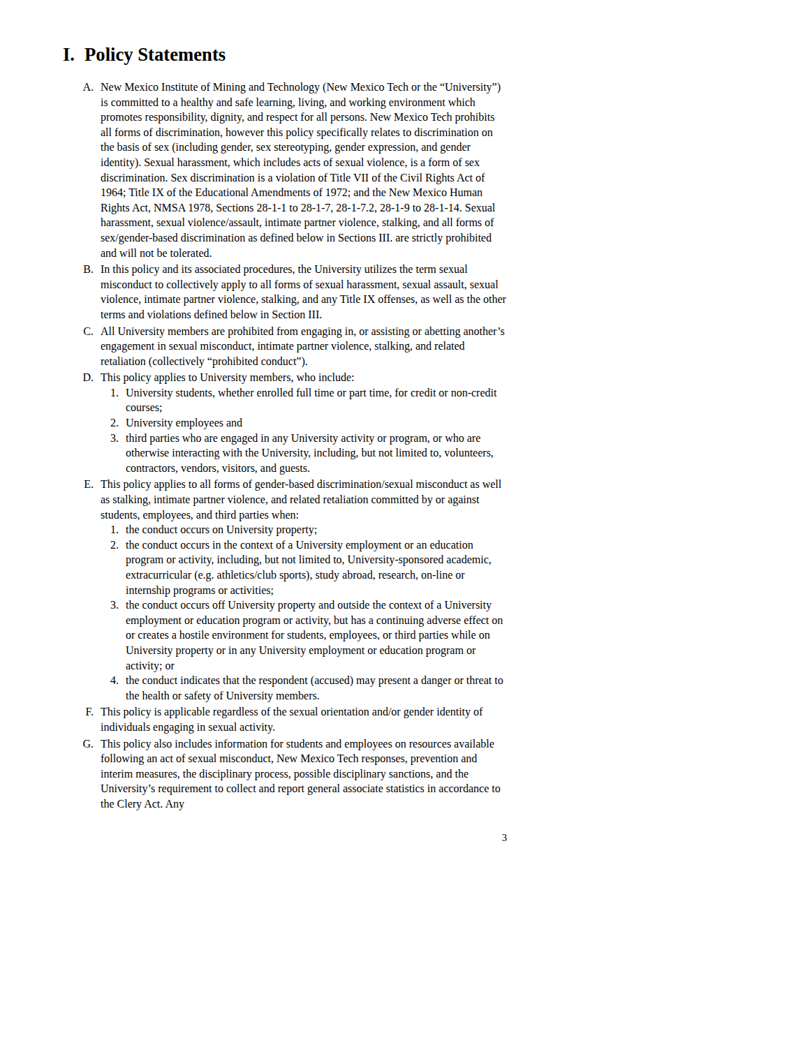I. Policy Statements
New Mexico Institute of Mining and Technology (New Mexico Tech or the “University”) is committed to a healthy and safe learning, living, and working environment which promotes responsibility, dignity, and respect for all persons. New Mexico Tech prohibits all forms of discrimination, however this policy specifically relates to discrimination on the basis of sex (including gender, sex stereotyping, gender expression, and gender identity). Sexual harassment, which includes acts of sexual violence, is a form of sex discrimination. Sex discrimination is a violation of Title VII of the Civil Rights Act of 1964; Title IX of the Educational Amendments of 1972; and the New Mexico Human Rights Act, NMSA 1978, Sections 28-1-1 to 28-1-7, 28-1-7.2, 28-1-9 to 28-1-14. Sexual harassment, sexual violence/assault, intimate partner violence, stalking, and all forms of sex/gender-based discrimination as defined below in Sections III. are strictly prohibited and will not be tolerated.
In this policy and its associated procedures, the University utilizes the term sexual misconduct to collectively apply to all forms of sexual harassment, sexual assault, sexual violence, intimate partner violence, stalking, and any Title IX offenses, as well as the other terms and violations defined below in Section III.
All University members are prohibited from engaging in, or assisting or abetting another’s engagement in sexual misconduct, intimate partner violence, stalking, and related retaliation (collectively “prohibited conduct”).
This policy applies to University members, who include:
University students, whether enrolled full time or part time, for credit or non-credit courses;
University employees and
third parties who are engaged in any University activity or program, or who are otherwise interacting with the University, including, but not limited to, volunteers, contractors, vendors, visitors, and guests.
This policy applies to all forms of gender-based discrimination/sexual misconduct as well as stalking, intimate partner violence, and related retaliation committed by or against students, employees, and third parties when:
the conduct occurs on University property;
the conduct occurs in the context of a University employment or an education program or activity, including, but not limited to, University-sponsored academic, extracurricular (e.g. athletics/club sports), study abroad, research, on-line or internship programs or activities;
the conduct occurs off University property and outside the context of a University employment or education program or activity, but has a continuing adverse effect on or creates a hostile environment for students, employees, or third parties while on University property or in any University employment or education program or activity; or
the conduct indicates that the respondent (accused) may present a danger or threat to the health or safety of University members.
This policy is applicable regardless of the sexual orientation and/or gender identity of individuals engaging in sexual activity.
This policy also includes information for students and employees on resources available following an act of sexual misconduct, New Mexico Tech responses, prevention and interim measures, the disciplinary process, possible disciplinary sanctions, and the University’s requirement to collect and report general associate statistics in accordance to the Clery Act. Any
3